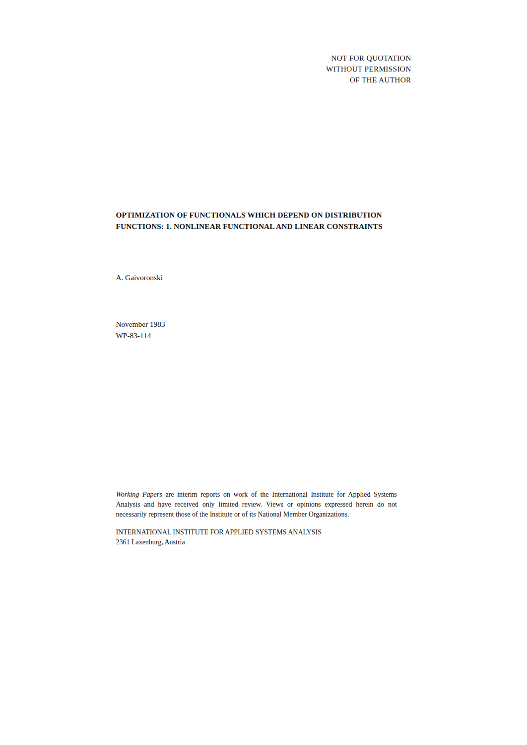NOT FOR QUOTATION
WITHOUT PERMISSION
OF THE AUTHOR
Optimization of Functionals Which Depend on Distribution Functions: 1. Nonlinear Functional and Linear Constraints
A. Gaivoronski
November 1983
WP-83-114
Working Papers are interim reports on work of the International Institute for Applied Systems Analysis and have received only limited review. Views or opinions expressed herein do not necessarily represent those of the Institute or of its National Member Organizations.
INTERNATIONAL INSTITUTE FOR APPLIED SYSTEMS ANALYSIS
2361 Laxenburg, Austria